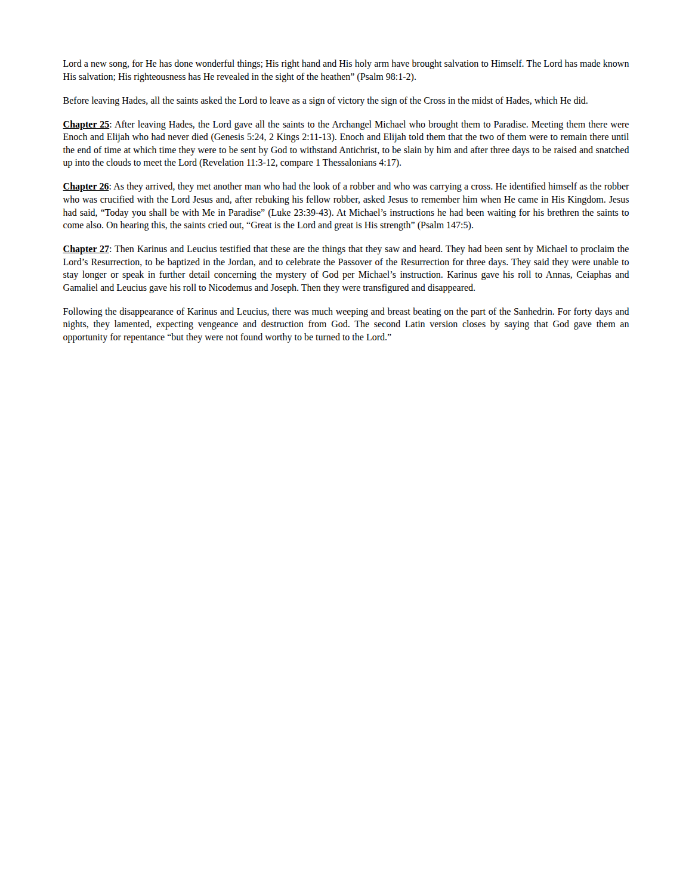Lord a new song, for He has done wonderful things; His right hand and His holy arm have brought salvation to Himself. The Lord has made known His salvation; His righteousness has He revealed in the sight of the heathen” (Psalm 98:1-2).
Before leaving Hades, all the saints asked the Lord to leave as a sign of victory the sign of the Cross in the midst of Hades, which He did.
Chapter 25: After leaving Hades, the Lord gave all the saints to the Archangel Michael who brought them to Paradise. Meeting them there were Enoch and Elijah who had never died (Genesis 5:24, 2 Kings 2:11-13). Enoch and Elijah told them that the two of them were to remain there until the end of time at which time they were to be sent by God to withstand Antichrist, to be slain by him and after three days to be raised and snatched up into the clouds to meet the Lord (Revelation 11:3-12, compare 1 Thessalonians 4:17).
Chapter 26: As they arrived, they met another man who had the look of a robber and who was carrying a cross. He identified himself as the robber who was crucified with the Lord Jesus and, after rebuking his fellow robber, asked Jesus to remember him when He came in His Kingdom. Jesus had said, “Today you shall be with Me in Paradise” (Luke 23:39-43). At Michael’s instructions he had been waiting for his brethren the saints to come also. On hearing this, the saints cried out, “Great is the Lord and great is His strength” (Psalm 147:5).
Chapter 27: Then Karinus and Leucius testified that these are the things that they saw and heard. They had been sent by Michael to proclaim the Lord’s Resurrection, to be baptized in the Jordan, and to celebrate the Passover of the Resurrection for three days. They said they were unable to stay longer or speak in further detail concerning the mystery of God per Michael’s instruction. Karinus gave his roll to Annas, Ceiaphas and Gamaliel and Leucius gave his roll to Nicodemus and Joseph. Then they were transfigured and disappeared.
Following the disappearance of Karinus and Leucius, there was much weeping and breast beating on the part of the Sanhedrin. For forty days and nights, they lamented, expecting vengeance and destruction from God. The second Latin version closes by saying that God gave them an opportunity for repentance “but they were not found worthy to be turned to the Lord.”